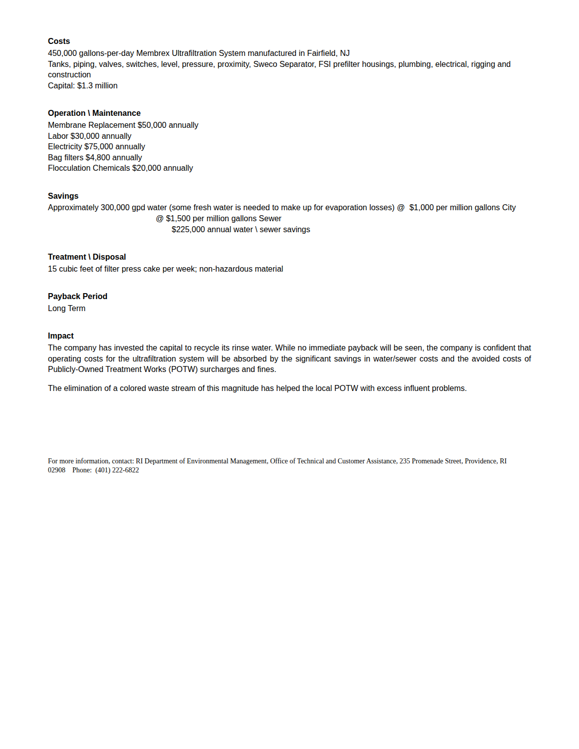Costs
450,000 gallons-per-day Membrex Ultrafiltration System manufactured in Fairfield, NJ
Tanks, piping, valves, switches, level, pressure, proximity, Sweco Separator, FSI prefilter housings, plumbing, electrical, rigging and construction
Capital: $1.3 million
Operation \ Maintenance
Membrane Replacement $50,000 annually
Labor $30,000 annually
Electricity $75,000 annually
Bag filters $4,800 annually
Flocculation Chemicals $20,000 annually
Savings
Approximately 300,000 gpd water (some fresh water is needed to make up for evaporation losses) @ $1,000 per million gallons City
@ $1,500 per million gallons Sewer
$225,000 annual water \ sewer savings
Treatment \ Disposal
15 cubic feet of filter press cake per week; non-hazardous material
Payback Period
Long Term
Impact
The company has invested the capital to recycle its rinse water. While no immediate payback will be seen, the company is confident that operating costs for the ultrafiltration system will be absorbed by the significant savings in water/sewer costs and the avoided costs of Publicly-Owned Treatment Works (POTW) surcharges and fines.
The elimination of a colored waste stream of this magnitude has helped the local POTW with excess influent problems.
For more information, contact: RI Department of Environmental Management, Office of Technical and Customer Assistance, 235 Promenade Street, Providence, RI 02908 Phone: (401) 222-6822